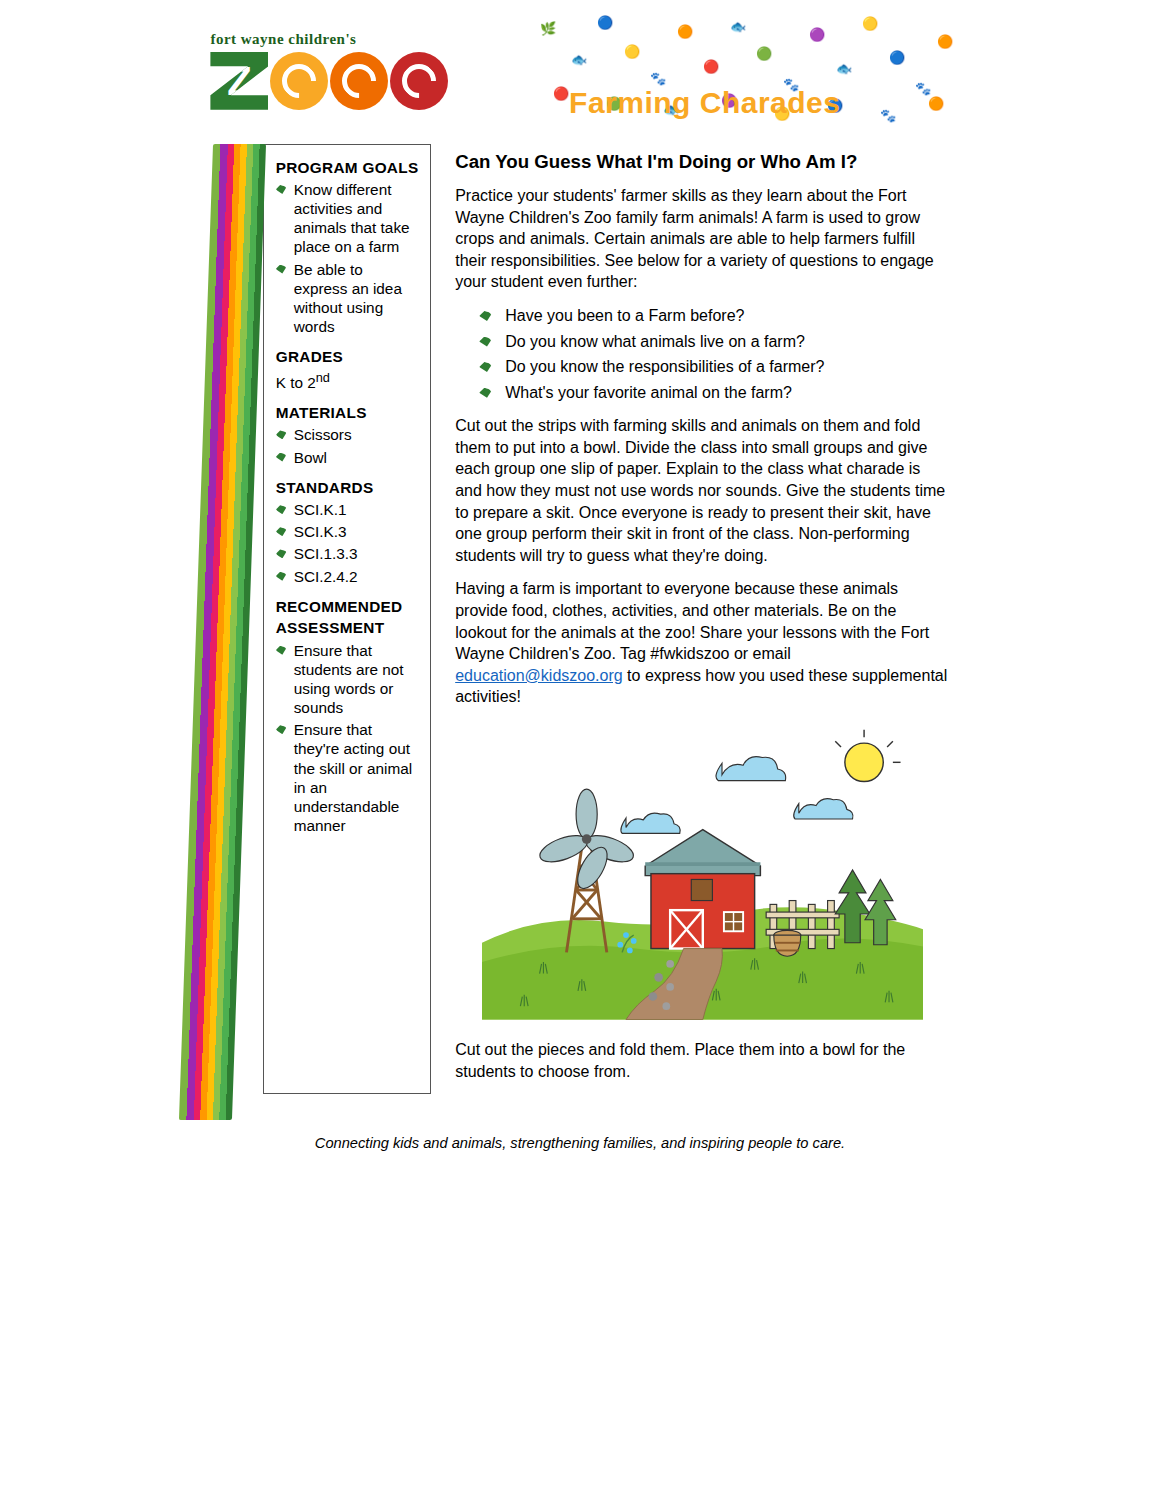🌿 🐟 🔵 🟡 🐾 🟠 🔴 🐟 🟢 🐾 🟣 🐟 🟡 🔵 🐾 🟠 🔴 🟢 🐟 🟣 🟡 🔵 🐾 🟠
fort wayne children's
Z
Farming Charades
PROGRAM GOALS
Know different activities and animals that take place on a farm
Be able to express an idea without using words
GRADES
K to 2nd
MATERIALS
Scissors
Bowl
STANDARDS
SCI.K.1
SCI.K.3
SCI.1.3.3
SCI.2.4.2
RECOMMENDED ASSESSMENT
Ensure that students are not using words or sounds
Ensure that they're acting out the skill or animal in an understandable manner
Can You Guess What I'm Doing or Who Am I?
Practice your students' farmer skills as they learn about the Fort Wayne Children's Zoo family farm animals! A farm is used to grow crops and animals. Certain animals are able to help farmers fulfill their responsibilities. See below for a variety of questions to engage your student even further:
Have you been to a Farm before?
Do you know what animals live on a farm?
Do you know the responsibilities of a farmer?
What's your favorite animal on the farm?
Cut out the strips with farming skills and animals on them and fold them to put into a bowl. Divide the class into small groups and give each group one slip of paper. Explain to the class what charade is and how they must not use words nor sounds. Give the students time to prepare a skit. Once everyone is ready to present their skit, have one group perform their skit in front of the class. Non-performing students will try to guess what they're doing.
Having a farm is important to everyone because these animals provide food, clothes, activities, and other materials. Be on the lookout for the animals at the zoo! Share your lessons with the Fort Wayne Children's Zoo. Tag #fwkidszoo or email education@kidszoo.org to express how you used these supplemental activities!
Cut out the pieces and fold them. Place them into a bowl for the students to choose from.
Connecting kids and animals, strengthening families, and inspiring people to care.